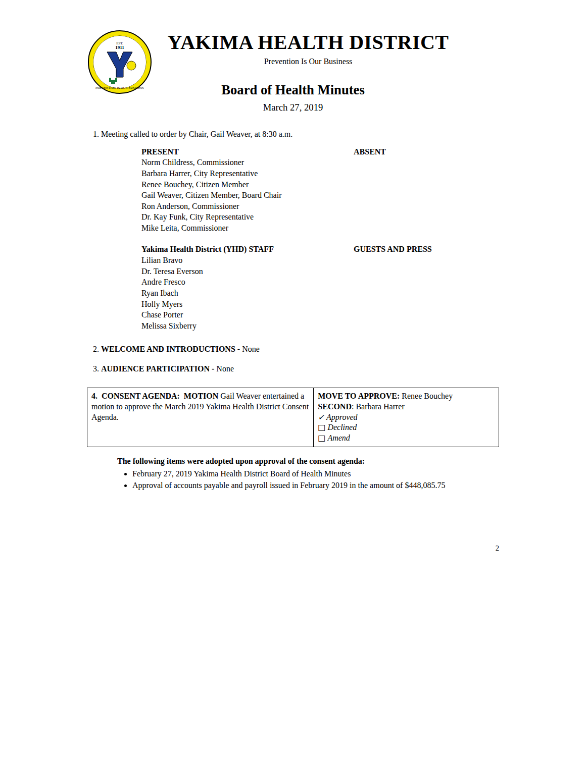EST. 1911 PREVENTION IS OUR BUSINESS
YAKIMA HEALTH DISTRICT
Prevention Is Our Business
Board of Health Minutes
March 27, 2019
Meeting called to order by Chair, Gail Weaver, at 8:30 a.m.
| PRESENT | ABSENT |
| Norm Childress, Commissioner Barbara Harrer, City Representative Renee Bouchey, Citizen Member Gail Weaver, Citizen Member, Board Chair Ron Anderson, Commissioner Dr. Kay Funk, City Representative Mike Leita, Commissioner | |
| Yakima Health District (YHD) STAFF | GUESTS AND PRESS |
| Lilian Bravo Dr. Teresa Everson Andre Fresco Ryan Ibach Holly Myers Chase Porter Melissa Sixberry | |
WELCOME AND INTRODUCTIONS - None
AUDIENCE PARTICIPATION - None
| 4. CONSENT AGENDA: MOTION Gail Weaver entertained a motion to approve the March 2019 Yakima Health District Consent Agenda. | MOVE TO APPROVE: Renee Bouchey SECOND : Barbara Harrer ✓ Approved □ Declined □ Amend |
The following items were adopted upon approval of the consent agenda:
February 27, 2019 Yakima Health District Board of Health Minutes
Approval of accounts payable and payroll issued in February 2019 in the amount of $448,085.75
2